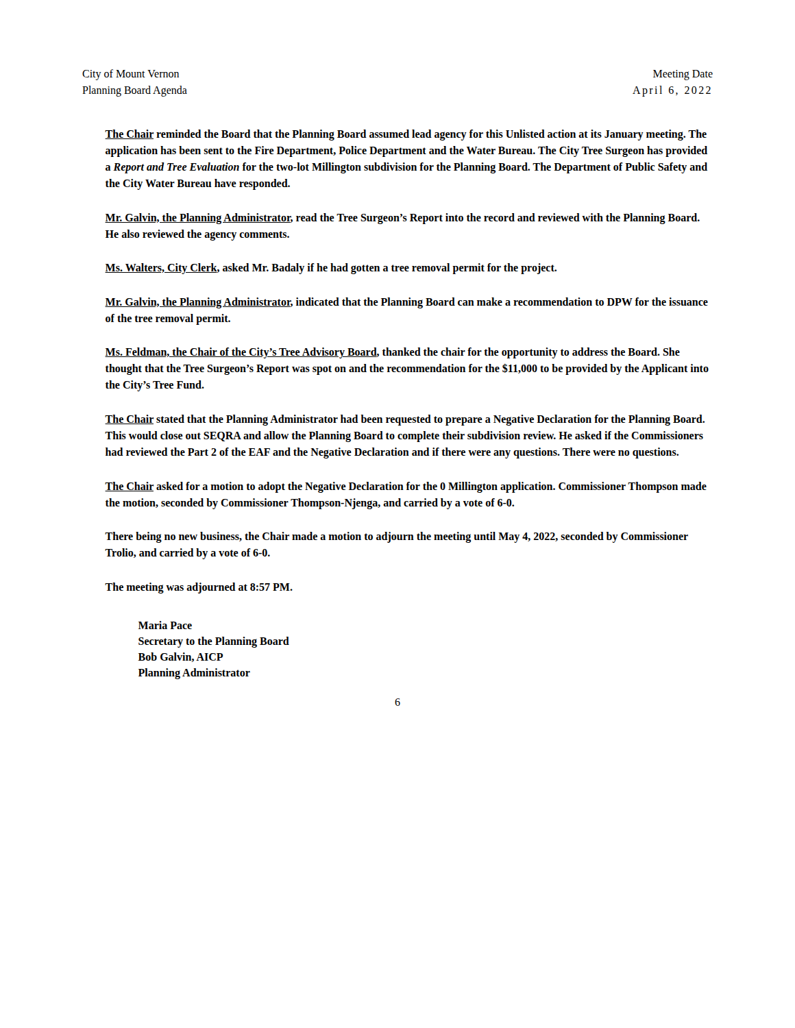City of Mount Vernon
Planning Board Agenda
Meeting Date
April 6, 2022
The Chair reminded the Board that the Planning Board assumed lead agency for this Unlisted action at its January meeting. The application has been sent to the Fire Department, Police Department and the Water Bureau. The City Tree Surgeon has provided a Report and Tree Evaluation for the two-lot Millington subdivision for the Planning Board. The Department of Public Safety and the City Water Bureau have responded.
Mr. Galvin, the Planning Administrator, read the Tree Surgeon’s Report into the record and reviewed with the Planning Board. He also reviewed the agency comments.
Ms. Walters, City Clerk, asked Mr. Badaly if he had gotten a tree removal permit for the project.
Mr. Galvin, the Planning Administrator, indicated that the Planning Board can make a recommendation to DPW for the issuance of the tree removal permit.
Ms. Feldman, the Chair of the City’s Tree Advisory Board, thanked the chair for the opportunity to address the Board. She thought that the Tree Surgeon’s Report was spot on and the recommendation for the $11,000 to be provided by the Applicant into the City’s Tree Fund.
The Chair stated that the Planning Administrator had been requested to prepare a Negative Declaration for the Planning Board. This would close out SEQRA and allow the Planning Board to complete their subdivision review. He asked if the Commissioners had reviewed the Part 2 of the EAF and the Negative Declaration and if there were any questions. There were no questions.
The Chair asked for a motion to adopt the Negative Declaration for the 0 Millington application. Commissioner Thompson made the motion, seconded by Commissioner Thompson-Njenga, and carried by a vote of 6-0.
There being no new business, the Chair made a motion to adjourn the meeting until May 4, 2022, seconded by Commissioner Trolio, and carried by a vote of 6-0.
The meeting was adjourned at 8:57 PM.
Maria Pace
Secretary to the Planning Board
Bob Galvin, AICP
Planning Administrator
6